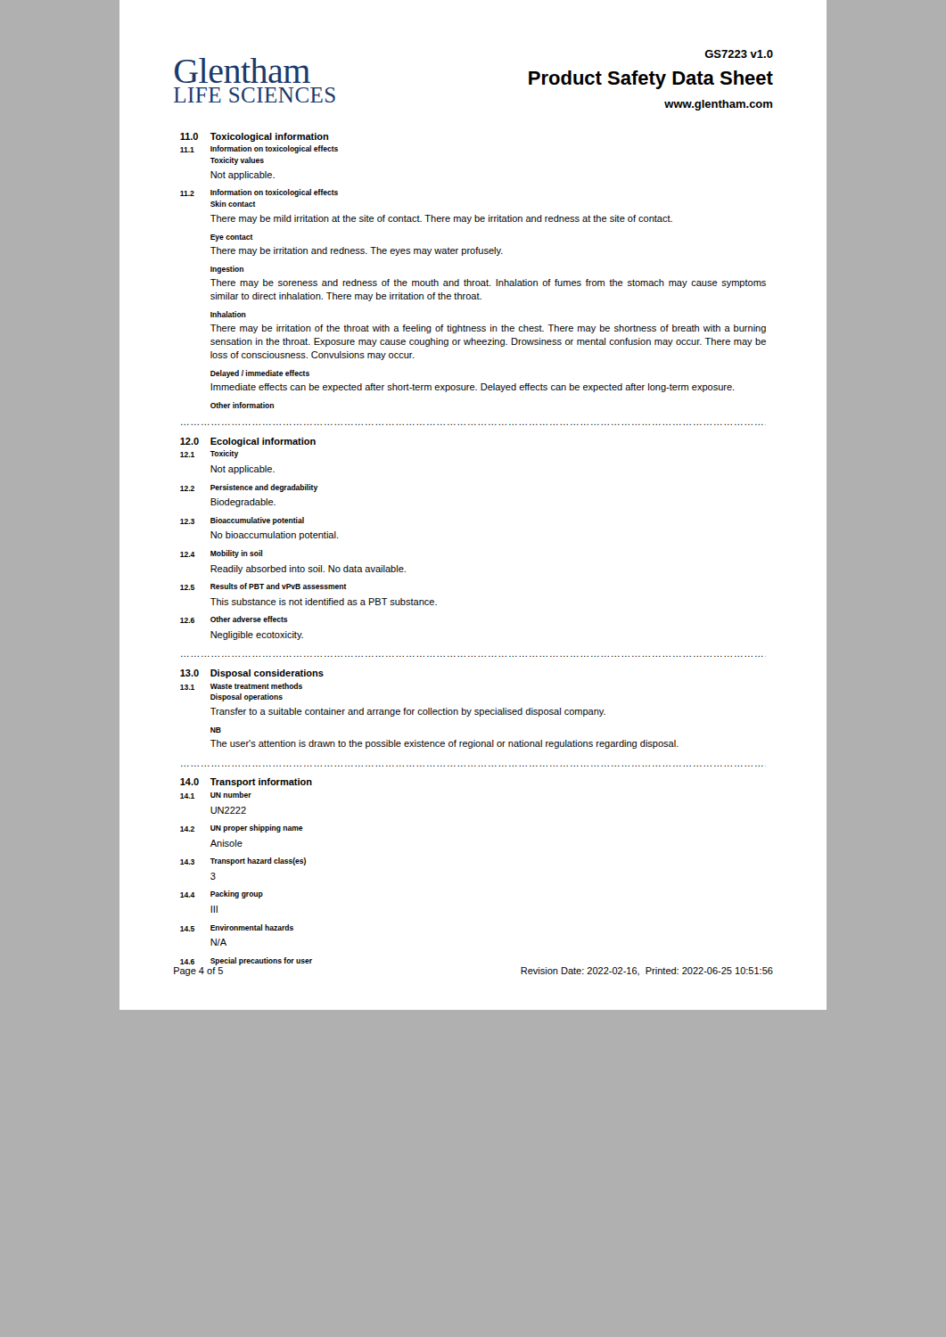Glentham
LIFE SCIENCES
GS7223 v1.0
Product Safety Data Sheet
www.glentham.com
11.0
Toxicological information
11.1
Information on toxicological effects
Toxicity values
Not applicable.
11.2
Information on toxicological effects
Skin contact
There may be mild irritation at the site of contact. There may be irritation and redness at the site of contact.
Eye contact
There may be irritation and redness. The eyes may water profusely.
Ingestion
There may be soreness and redness of the mouth and throat. Inhalation of fumes from the stomach may cause symptoms similar to direct inhalation. There may be irritation of the throat.
Inhalation
There may be irritation of the throat with a feeling of tightness in the chest. There may be shortness of breath with a burning sensation in the throat. Exposure may cause coughing or wheezing. Drowsiness or mental confusion may occur. There may be loss of consciousness. Convulsions may occur.
Delayed / immediate effects
Immediate effects can be expected after short-term exposure. Delayed effects can be expected after long-term exposure.
Other information
…………………………………………………………………………………………………………………………………………………………………………………
12.0
Ecological information
12.1
Toxicity
Not applicable.
12.2
Persistence and degradability
Biodegradable.
12.3
Bioaccumulative potential
No bioaccumulation potential.
12.4
Mobility in soil
Readily absorbed into soil. No data available.
12.5
Results of PBT and vPvB assessment
This substance is not identified as a PBT substance.
12.6
Other adverse effects
Negligible ecotoxicity.
…………………………………………………………………………………………………………………………………………………………………………………
13.0
Disposal considerations
13.1
Waste treatment methods
Disposal operations
Transfer to a suitable container and arrange for collection by specialised disposal company.
NB
The user's attention is drawn to the possible existence of regional or national regulations regarding disposal.
…………………………………………………………………………………………………………………………………………………………………………………
14.0
Transport information
14.1
UN number
UN2222
14.2
UN proper shipping name
Anisole
14.3
Transport hazard class(es)
3
14.4
Packing group
III
14.5
Environmental hazards
N/A
14.6
Special precautions for user
Page 4 of 5
Revision Date: 2022-02-16, Printed: 2022-06-25 10:51:56